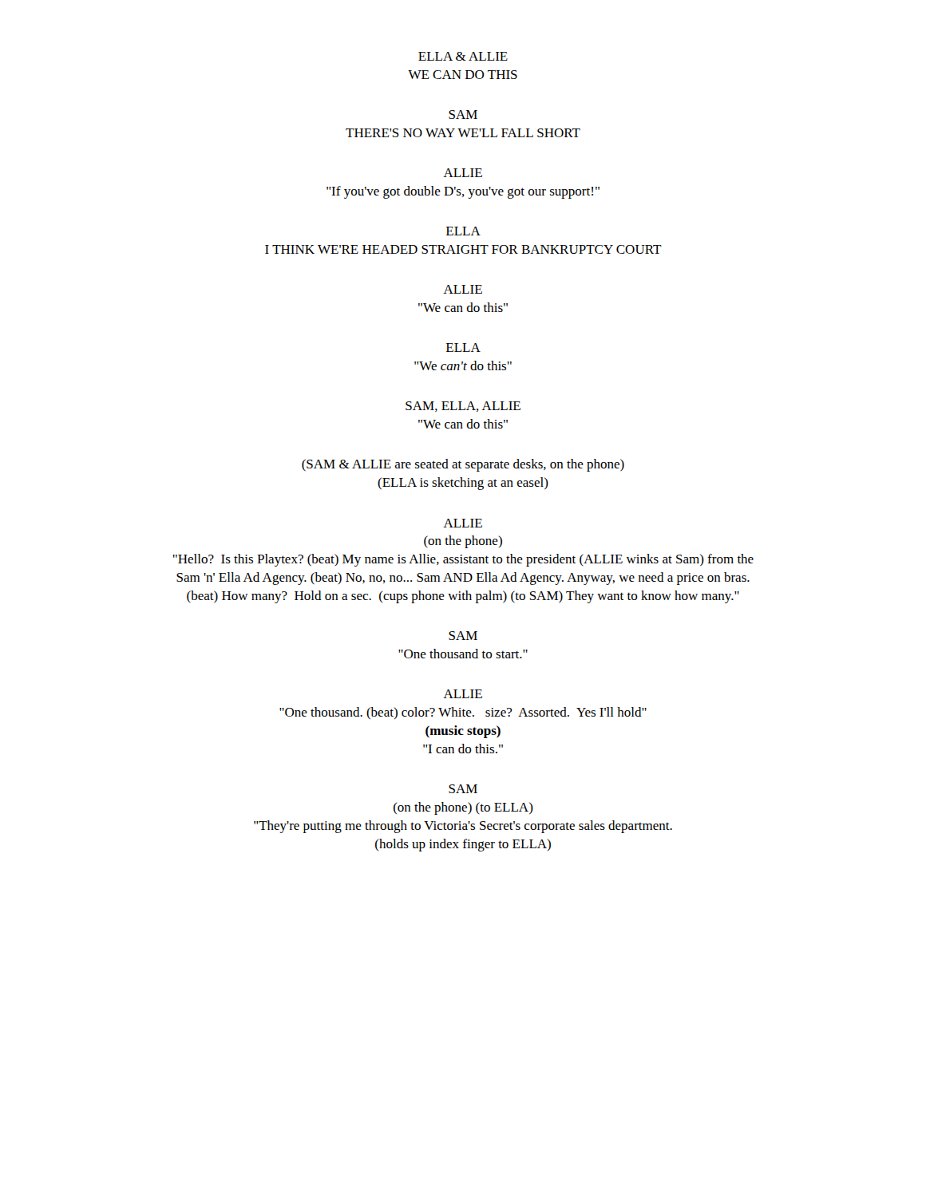ELLA & ALLIE
WE CAN DO THIS
SAM
THERE'S NO WAY WE'LL FALL SHORT
ALLIE
"If you've got double D's, you've got our support!"
ELLA
I THINK WE'RE HEADED STRAIGHT FOR BANKRUPTCY COURT
ALLIE
"We can do this"
ELLA
"We can't do this"
SAM, ELLA, ALLIE
"We can do this"
(SAM & ALLIE are seated at separate desks, on the phone)
(ELLA is sketching at an easel)
ALLIE
(on the phone)
"Hello? Is this Playtex? (beat) My name is Allie, assistant to the president (ALLIE winks at Sam) from the Sam 'n' Ella Ad Agency. (beat) No, no, no... Sam AND Ella Ad Agency. Anyway, we need a price on bras. (beat) How many? Hold on a sec. (cups phone with palm) (to SAM) They want to know how many."
SAM
"One thousand to start."
ALLIE
"One thousand. (beat) color? White. size? Assorted. Yes I'll hold"
(music stops)
"I can do this."
SAM
(on the phone) (to ELLA)
"They're putting me through to Victoria's Secret's corporate sales department.
(holds up index finger to ELLA)